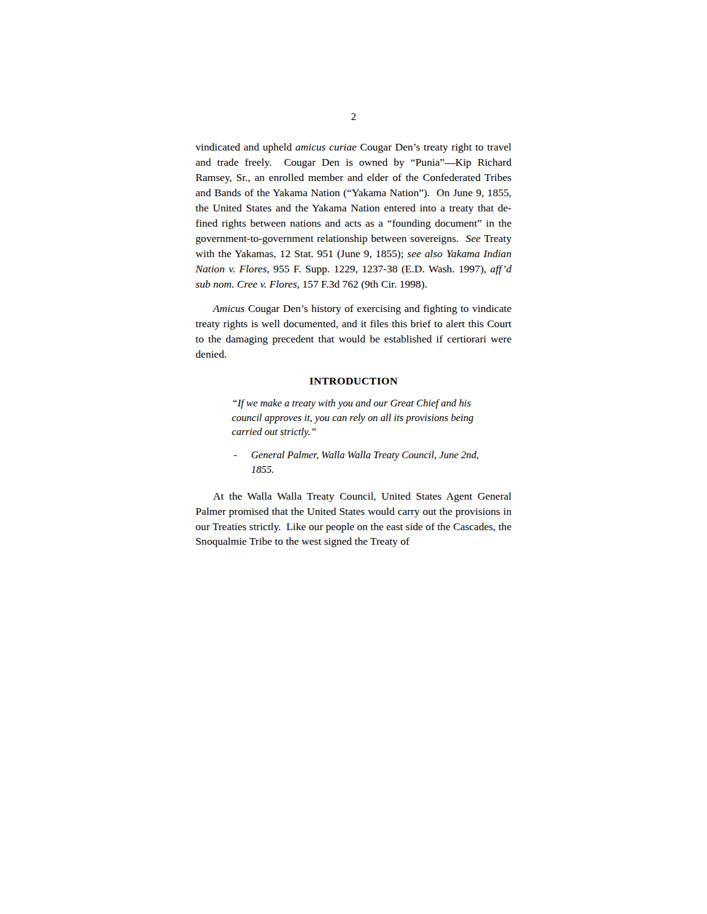2
vindicated and upheld amicus curiae Cougar Den’s treaty right to travel and trade freely. Cougar Den is owned by “Punia”—Kip Richard Ramsey, Sr., an enrolled member and elder of the Confederated Tribes and Bands of the Yakama Nation (“Yakama Nation”). On June 9, 1855, the United States and the Yakama Nation entered into a treaty that defined rights between nations and acts as a “founding document” in the government-to-government relationship between sovereigns. See Treaty with the Yakamas, 12 Stat. 951 (June 9, 1855); see also Yakama Indian Nation v. Flores, 955 F. Supp. 1229, 1237-38 (E.D. Wash. 1997), aff’d sub nom. Cree v. Flores, 157 F.3d 762 (9th Cir. 1998).
Amicus Cougar Den’s history of exercising and fighting to vindicate treaty rights is well documented, and it files this brief to alert this Court to the damaging precedent that would be established if certiorari were denied.
INTRODUCTION
“If we make a treaty with you and our Great Chief and his council approves it, you can rely on all its provisions being carried out strictly.”
-General Palmer, Walla Walla Treaty Council, June 2nd, 1855.
At the Walla Walla Treaty Council, United States Agent General Palmer promised that the United States would carry out the provisions in our Treaties strictly. Like our people on the east side of the Cascades, the Snoqualmie Tribe to the west signed the Treaty of